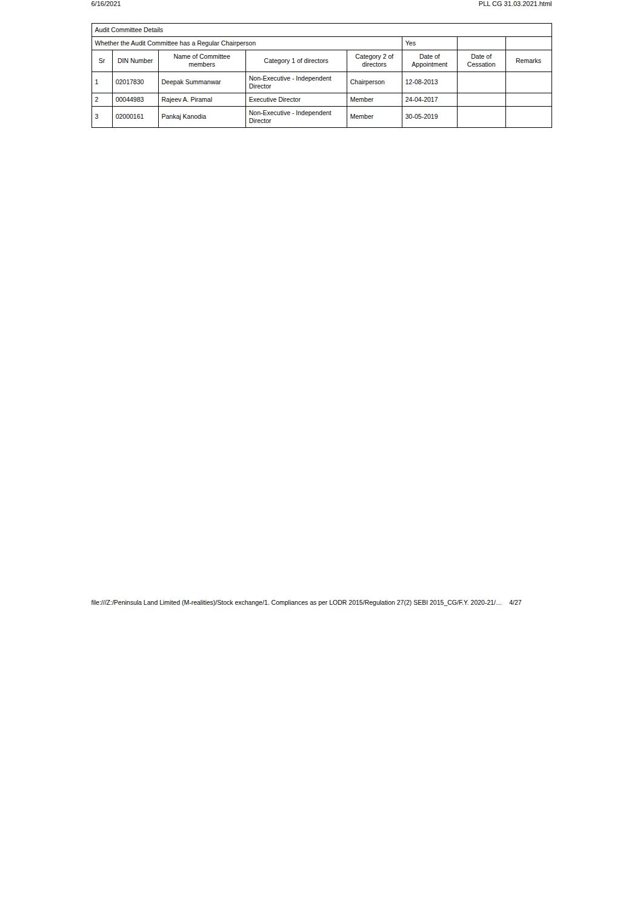6/16/2021
PLL CG 31.03.2021.html
| Audit Committee Details |
| Whether the Audit Committee has a Regular Chairperson | Yes | | |
| Sr | DIN Number | Name of Committee members | Category 1 of directors | Category 2 of directors | Date of Appointment | Date of Cessation | Remarks |
| 1 | 02017830 | Deepak Summanwar | Non-Executive - Independent Director | Chairperson | 12-08-2013 | | |
| 2 | 00044983 | Rajeev A. Piramal | Executive Director | Member | 24-04-2017 | | |
| 3 | 02000161 | Pankaj Kanodia | Non-Executive - Independent Director | Member | 30-05-2019 | | |
file:///Z:/Peninsula Land Limited (M-realities)/Stock exchange/1. Compliances as per LODR 2015/Regulation 27(2) SEBI 2015_CG/F.Y. 2020-21/… 4/27